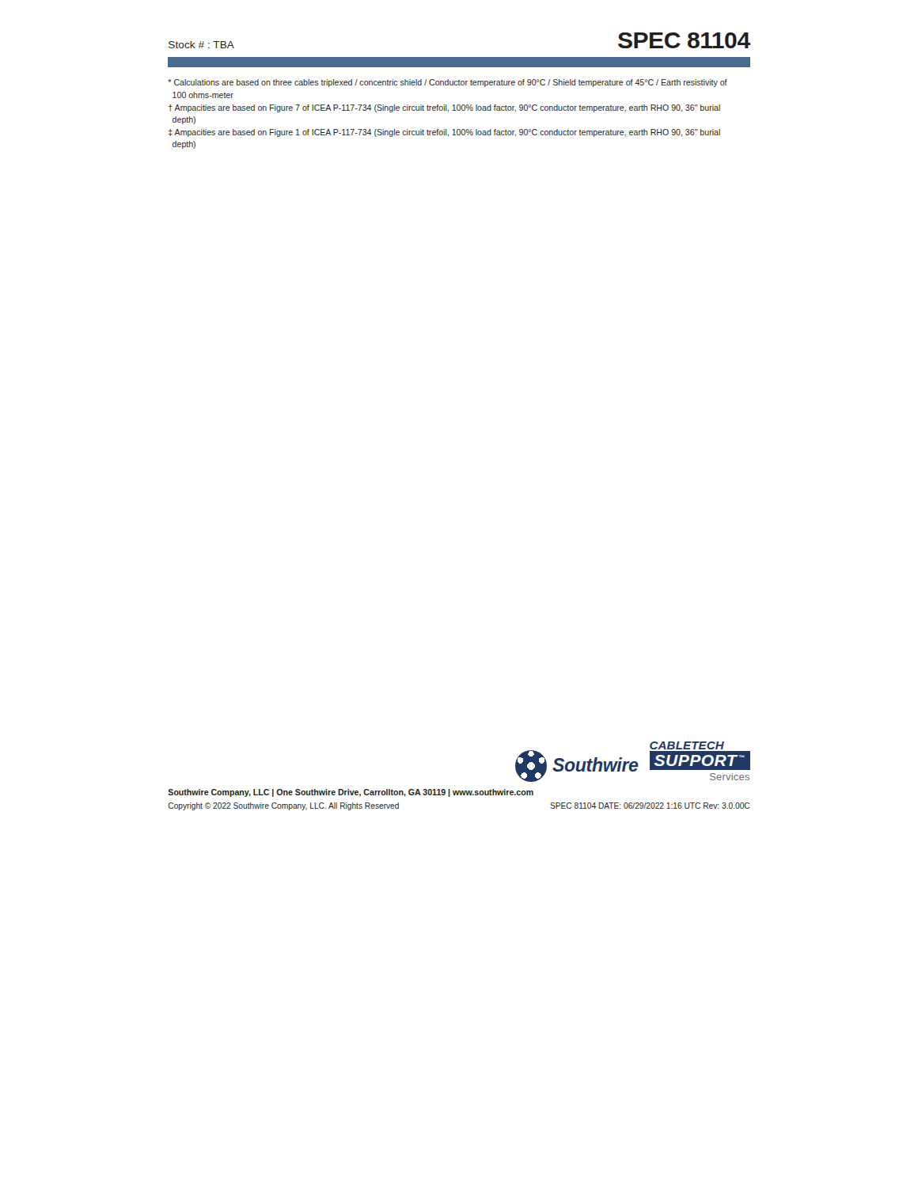Stock # : TBA
SPEC 81104
* Calculations are based on three cables triplexed / concentric shield / Conductor temperature of 90°C / Shield temperature of 45°C / Earth resistivity of 100 ohms-meter
† Ampacities are based on Figure 7 of ICEA P-117-734 (Single circuit trefoil, 100% load factor, 90°C conductor temperature, earth RHO 90, 36" burial depth)
‡ Ampacities are based on Figure 1 of ICEA P-117-734 (Single circuit trefoil, 100% load factor, 90°C conductor temperature, earth RHO 90, 36" burial depth)
Southwire
CABLETECH
SUPPORT™
Services
Southwire Company, LLC | One Southwire Drive, Carrollton, GA 30119 | www.southwire.com
Copyright © 2022 Southwire Company, LLC. All Rights Reserved
SPEC 81104 DATE: 06/29/2022 1:16 UTC Rev: 3.0.00C